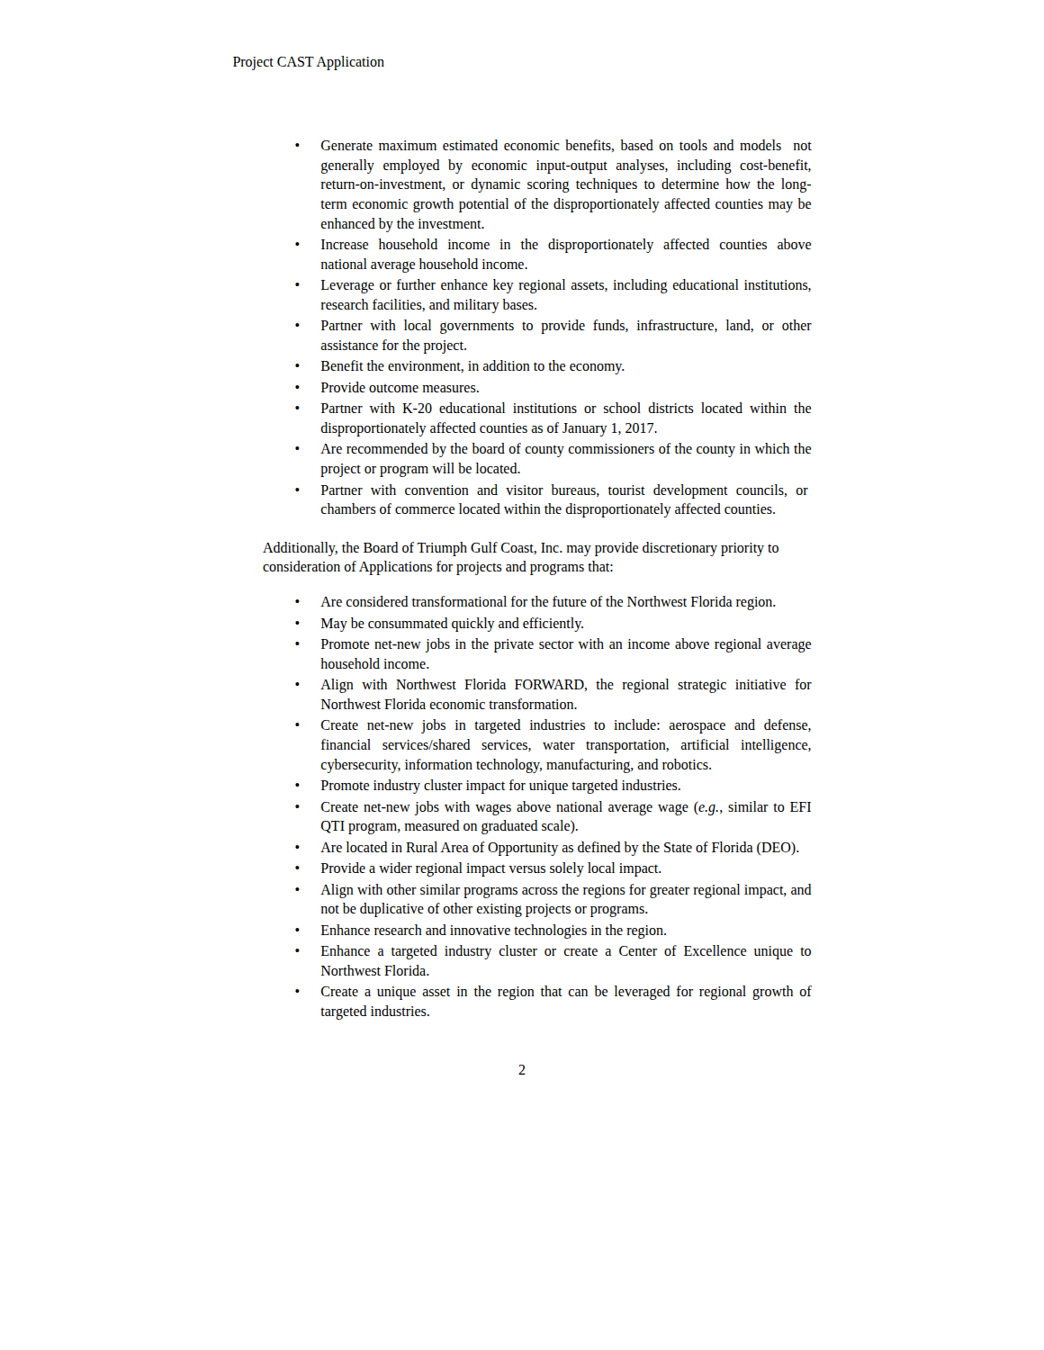Project CAST Application
Generate maximum estimated economic benefits, based on tools and models not generally employed by economic input-output analyses, including cost-benefit, return-on-investment, or dynamic scoring techniques to determine how the long-term economic growth potential of the disproportionately affected counties may be enhanced by the investment.
Increase household income in the disproportionately affected counties above national average household income.
Leverage or further enhance key regional assets, including educational institutions, research facilities, and military bases.
Partner with local governments to provide funds, infrastructure, land, or other assistance for the project.
Benefit the environment, in addition to the economy.
Provide outcome measures.
Partner with K-20 educational institutions or school districts located within the disproportionately affected counties as of January 1, 2017.
Are recommended by the board of county commissioners of the county in which the project or program will be located.
Partner with convention and visitor bureaus, tourist development councils, or chambers of commerce located within the disproportionately affected counties.
Additionally, the Board of Triumph Gulf Coast, Inc. may provide discretionary priority to consideration of Applications for projects and programs that:
Are considered transformational for the future of the Northwest Florida region.
May be consummated quickly and efficiently.
Promote net-new jobs in the private sector with an income above regional average household income.
Align with Northwest Florida FORWARD, the regional strategic initiative for Northwest Florida economic transformation.
Create net-new jobs in targeted industries to include: aerospace and defense, financial services/shared services, water transportation, artificial intelligence, cybersecurity, information technology, manufacturing, and robotics.
Promote industry cluster impact for unique targeted industries.
Create net-new jobs with wages above national average wage (e.g., similar to EFI QTI program, measured on graduated scale).
Are located in Rural Area of Opportunity as defined by the State of Florida (DEO).
Provide a wider regional impact versus solely local impact.
Align with other similar programs across the regions for greater regional impact, and not be duplicative of other existing projects or programs.
Enhance research and innovative technologies in the region.
Enhance a targeted industry cluster or create a Center of Excellence unique to Northwest Florida.
Create a unique asset in the region that can be leveraged for regional growth of targeted industries.
2